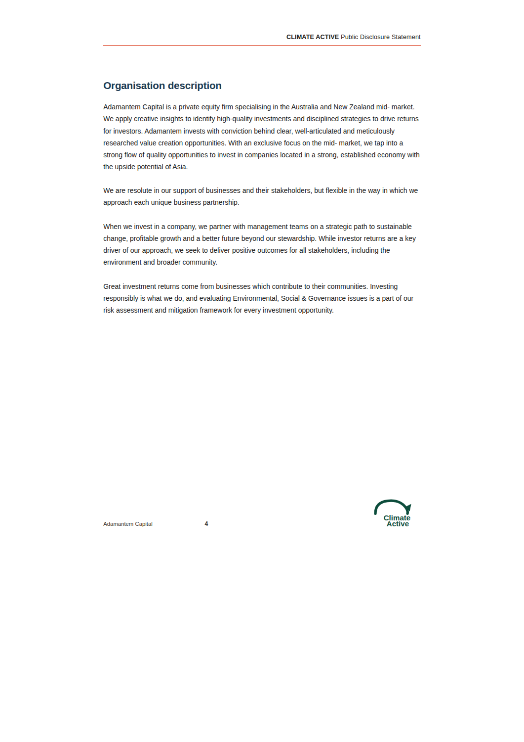CLIMATE ACTIVE Public Disclosure Statement
Organisation description
Adamantem Capital is a private equity firm specialising in the Australia and New Zealand mid- market. We apply creative insights to identify high-quality investments and disciplined strategies to drive returns for investors. Adamantem invests with conviction behind clear, well-articulated and meticulously researched value creation opportunities. With an exclusive focus on the mid- market, we tap into a strong flow of quality opportunities to invest in companies located in a strong, established economy with the upside potential of Asia.
We are resolute in our support of businesses and their stakeholders, but flexible in the way in which we approach each unique business partnership.
When we invest in a company, we partner with management teams on a strategic path to sustainable change, profitable growth and a better future beyond our stewardship. While investor returns are a key driver of our approach, we seek to deliver positive outcomes for all stakeholders, including the environment and broader community.
Great investment returns come from businesses which contribute to their communities. Investing responsibly is what we do, and evaluating Environmental, Social & Governance issues is a part of our risk assessment and mitigation framework for every investment opportunity.
Adamantem Capital 4
Climate Active